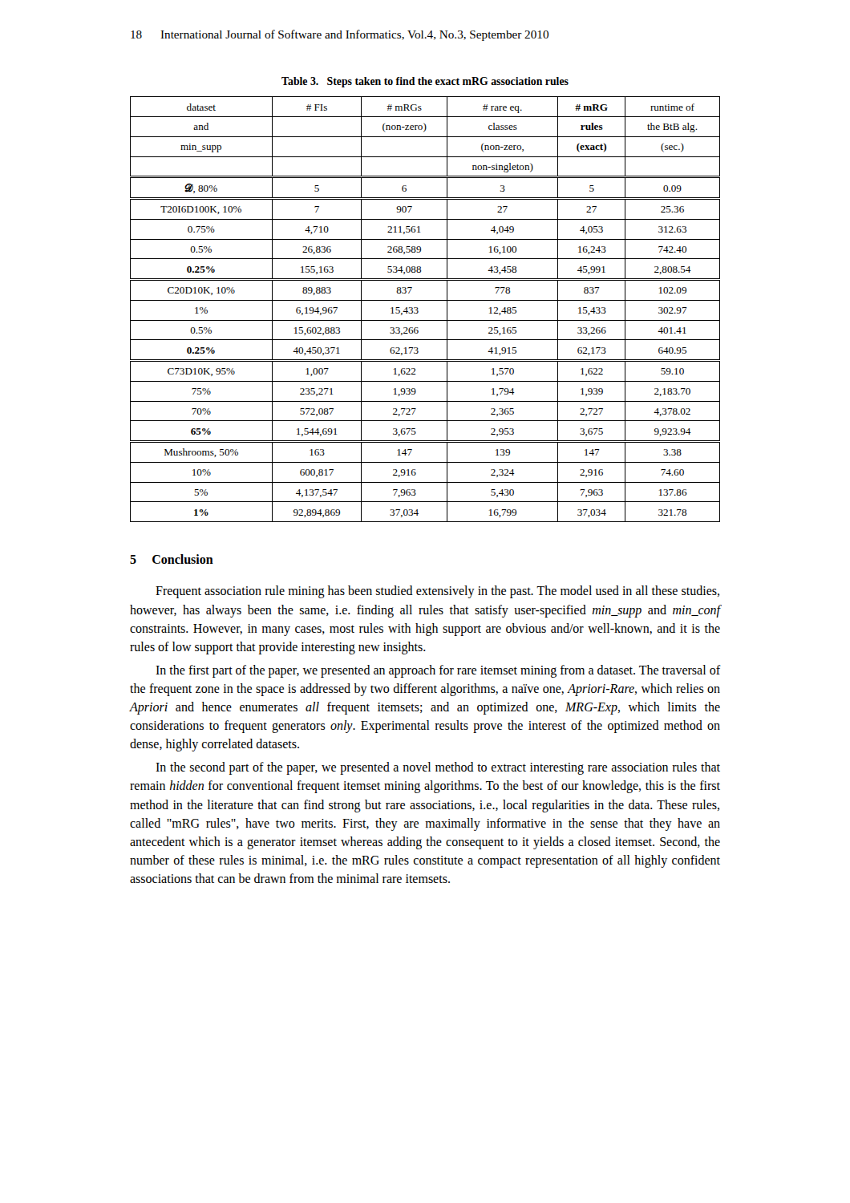18 International Journal of Software and Informatics, Vol.4, No.3, September 2010
Table 3. Steps taken to find the exact mRG association rules
| dataset | # FIs | # mRGs | # rare eq. | # mRG | runtime of |
| --- | --- | --- | --- | --- | --- |
| and | | (non-zero) | classes | rules | the BtB alg. |
| min_supp | | | (non-zero, | (exact) | (sec.) |
| | | | non-singleton) | | |
| 𝒟 , 80% | 5 | 6 | 3 | 5 | 0.09 |
| T20I6D100K, 10% | 7 | 907 | 27 | 27 | 25.36 |
| 0.75% | 4,710 | 211,561 | 4,049 | 4,053 | 312.63 |
| 0.5% | 26,836 | 268,589 | 16,100 | 16,243 | 742.40 |
| 0.25% | 155,163 | 534,088 | 43,458 | 45,991 | 2,808.54 |
| C20D10K, 10% | 89,883 | 837 | 778 | 837 | 102.09 |
| 1% | 6,194,967 | 15,433 | 12,485 | 15,433 | 302.97 |
| 0.5% | 15,602,883 | 33,266 | 25,165 | 33,266 | 401.41 |
| 0.25% | 40,450,371 | 62,173 | 41,915 | 62,173 | 640.95 |
| C73D10K, 95% | 1,007 | 1,622 | 1,570 | 1,622 | 59.10 |
| 75% | 235,271 | 1,939 | 1,794 | 1,939 | 2,183.70 |
| 70% | 572,087 | 2,727 | 2,365 | 2,727 | 4,378.02 |
| 65% | 1,544,691 | 3,675 | 2,953 | 3,675 | 9,923.94 |
| Mushrooms, 50% | 163 | 147 | 139 | 147 | 3.38 |
| 10% | 600,817 | 2,916 | 2,324 | 2,916 | 74.60 |
| 5% | 4,137,547 | 7,963 | 5,430 | 7,963 | 137.86 |
| 1% | 92,894,869 | 37,034 | 16,799 | 37,034 | 321.78 |
5 Conclusion
Frequent association rule mining has been studied extensively in the past. The model used in all these studies, however, has always been the same, i.e. finding all rules that satisfy user-specified min_supp and min_conf constraints. However, in many cases, most rules with high support are obvious and/or well-known, and it is the rules of low support that provide interesting new insights.
In the first part of the paper, we presented an approach for rare itemset mining from a dataset. The traversal of the frequent zone in the space is addressed by two different algorithms, a naïve one, Apriori-Rare, which relies on Apriori and hence enumerates all frequent itemsets; and an optimized one, MRG-Exp, which limits the considerations to frequent generators only. Experimental results prove the interest of the optimized method on dense, highly correlated datasets.
In the second part of the paper, we presented a novel method to extract interesting rare association rules that remain hidden for conventional frequent itemset mining algorithms. To the best of our knowledge, this is the first method in the literature that can find strong but rare associations, i.e., local regularities in the data. These rules, called "mRG rules", have two merits. First, they are maximally informative in the sense that they have an antecedent which is a generator itemset whereas adding the consequent to it yields a closed itemset. Second, the number of these rules is minimal, i.e. the mRG rules constitute a compact representation of all highly confident associations that can be drawn from the minimal rare itemsets.